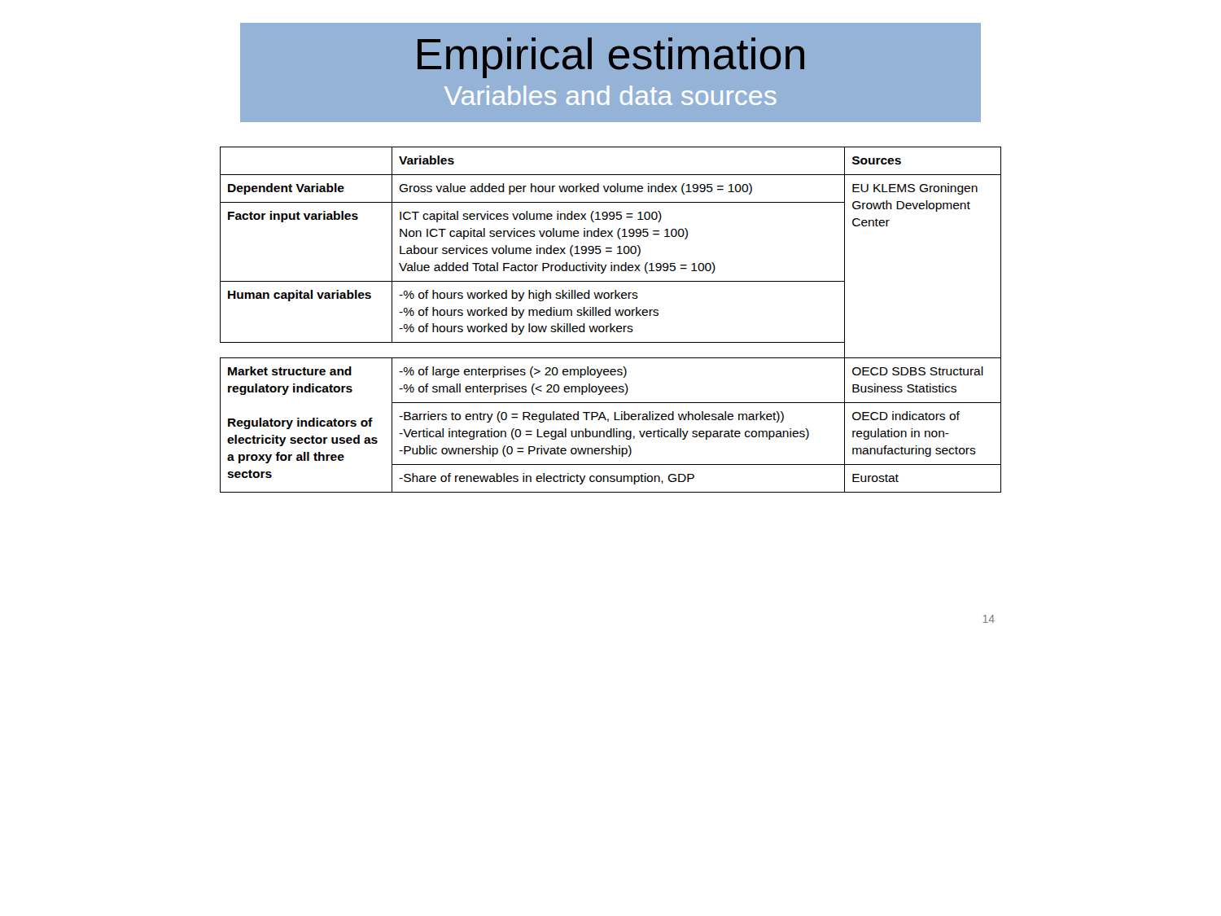Empirical estimation
Variables and data sources
| | Variables | Sources |
| Dependent Variable | Gross value added per hour worked volume index (1995 = 100) | EU KLEMS Groningen Growth Development Center |
| Factor input variables | ICT capital services volume index (1995 = 100) Non ICT capital services volume index (1995 = 100) Labour services volume index (1995 = 100) Value added Total Factor Productivity index (1995 = 100) |
| Human capital variables | -% of hours worked by high skilled workers -% of hours worked by medium skilled workers -% of hours worked by low skilled workers |
| Market structure and regulatory indicators Regulatory indicators of electricity sector used as a proxy for all three sectors | -% of large enterprises (> 20 employees) -% of small enterprises (< 20 employees) | OECD SDBS Structural Business Statistics |
| -Barriers to entry (0 = Regulated TPA, Liberalized wholesale market)) -Vertical integration (0 = Legal unbundling, vertically separate companies) -Public ownership (0 = Private ownership) | OECD indicators of regulation in non-manufacturing sectors |
| -Share of renewables in electricty consumption, GDP | Eurostat |
14